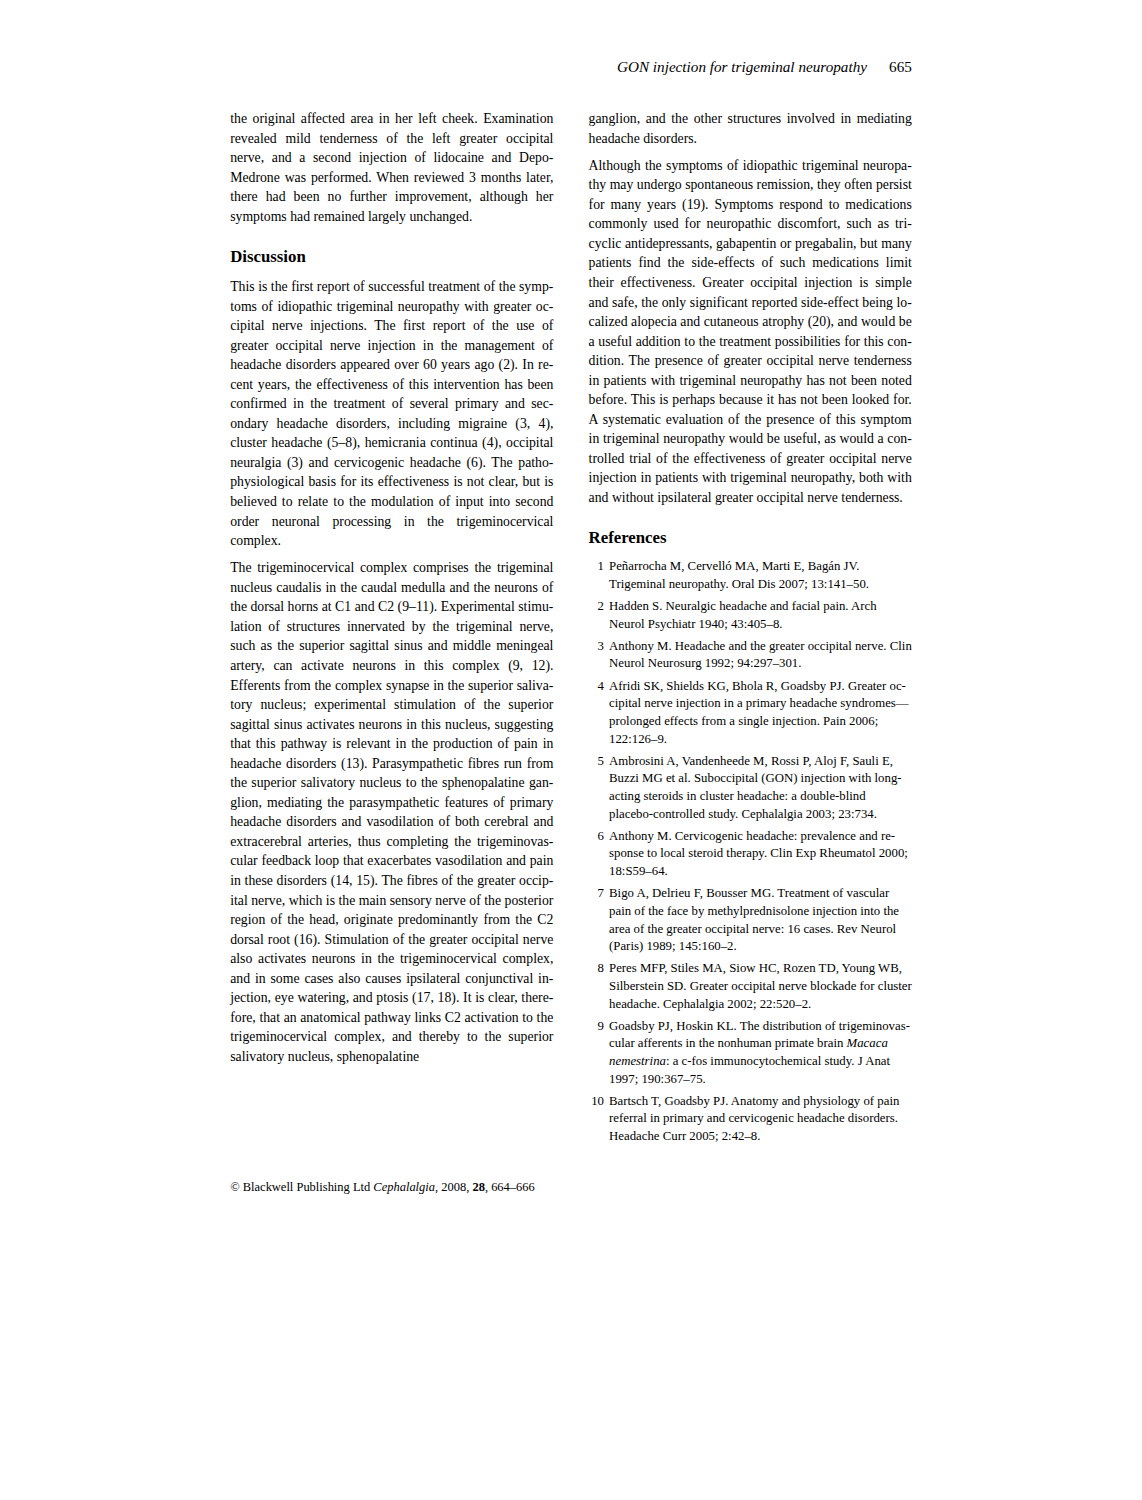GON injection for trigeminal neuropathy 665
the original affected area in her left cheek. Examination revealed mild tenderness of the left greater occipital nerve, and a second injection of lidocaine and Depo-Medrone was performed. When reviewed 3 months later, there had been no further improvement, although her symptoms had remained largely unchanged.
Discussion
This is the first report of successful treatment of the symptoms of idiopathic trigeminal neuropathy with greater occipital nerve injections. The first report of the use of greater occipital nerve injection in the management of headache disorders appeared over 60 years ago (2). In recent years, the effectiveness of this intervention has been confirmed in the treatment of several primary and secondary headache disorders, including migraine (3, 4), cluster headache (5–8), hemicrania continua (4), occipital neuralgia (3) and cervicogenic headache (6). The pathophysiological basis for its effectiveness is not clear, but is believed to relate to the modulation of input into second order neuronal processing in the trigeminocervical complex.
The trigeminocervical complex comprises the trigeminal nucleus caudalis in the caudal medulla and the neurons of the dorsal horns at C1 and C2 (9–11). Experimental stimulation of structures innervated by the trigeminal nerve, such as the superior sagittal sinus and middle meningeal artery, can activate neurons in this complex (9, 12). Efferents from the complex synapse in the superior salivatory nucleus; experimental stimulation of the superior sagittal sinus activates neurons in this nucleus, suggesting that this pathway is relevant in the production of pain in headache disorders (13). Parasympathetic fibres run from the superior salivatory nucleus to the sphenopalatine ganglion, mediating the parasympathetic features of primary headache disorders and vasodilation of both cerebral and extracerebral arteries, thus completing the trigeminovascular feedback loop that exacerbates vasodilation and pain in these disorders (14, 15). The fibres of the greater occipital nerve, which is the main sensory nerve of the posterior region of the head, originate predominantly from the C2 dorsal root (16). Stimulation of the greater occipital nerve also activates neurons in the trigeminocervical complex, and in some cases also causes ipsilateral conjunctival injection, eye watering, and ptosis (17, 18). It is clear, therefore, that an anatomical pathway links C2 activation to the trigeminocervical complex, and thereby to the superior salivatory nucleus, sphenopalatine
ganglion, and the other structures involved in mediating headache disorders.
Although the symptoms of idiopathic trigeminal neuropathy may undergo spontaneous remission, they often persist for many years (19). Symptoms respond to medications commonly used for neuropathic discomfort, such as tricyclic antidepressants, gabapentin or pregabalin, but many patients find the side-effects of such medications limit their effectiveness. Greater occipital injection is simple and safe, the only significant reported side-effect being localized alopecia and cutaneous atrophy (20), and would be a useful addition to the treatment possibilities for this condition. The presence of greater occipital nerve tenderness in patients with trigeminal neuropathy has not been noted before. This is perhaps because it has not been looked for. A systematic evaluation of the presence of this symptom in trigeminal neuropathy would be useful, as would a controlled trial of the effectiveness of greater occipital nerve injection in patients with trigeminal neuropathy, both with and without ipsilateral greater occipital nerve tenderness.
References
Peñarrocha M, Cervelló MA, Marti E, Bagán JV. Trigeminal neuropathy. Oral Dis 2007; 13:141–50.
Hadden S. Neuralgic headache and facial pain. Arch Neurol Psychiatr 1940; 43:405–8.
Anthony M. Headache and the greater occipital nerve. Clin Neurol Neurosurg 1992; 94:297–301.
Afridi SK, Shields KG, Bhola R, Goadsby PJ. Greater occipital nerve injection in a primary headache syndromes—prolonged effects from a single injection. Pain 2006; 122:126–9.
Ambrosini A, Vandenheede M, Rossi P, Aloj F, Sauli E, Buzzi MG et al. Suboccipital (GON) injection with long-acting steroids in cluster headache: a double-blind placebo-controlled study. Cephalalgia 2003; 23:734.
Anthony M. Cervicogenic headache: prevalence and response to local steroid therapy. Clin Exp Rheumatol 2000; 18:S59–64.
Bigo A, Delrieu F, Bousser MG. Treatment of vascular pain of the face by methylprednisolone injection into the area of the greater occipital nerve: 16 cases. Rev Neurol (Paris) 1989; 145:160–2.
Peres MFP, Stiles MA, Siow HC, Rozen TD, Young WB, Silberstein SD. Greater occipital nerve blockade for cluster headache. Cephalalgia 2002; 22:520–2.
Goadsby PJ, Hoskin KL. The distribution of trigeminovascular afferents in the nonhuman primate brain Macaca nemestrina: a c-fos immunocytochemical study. J Anat 1997; 190:367–75.
Bartsch T, Goadsby PJ. Anatomy and physiology of pain referral in primary and cervicogenic headache disorders. Headache Curr 2005; 2:42–8.
© Blackwell Publishing Ltd Cephalalgia, 2008, 28, 664–666